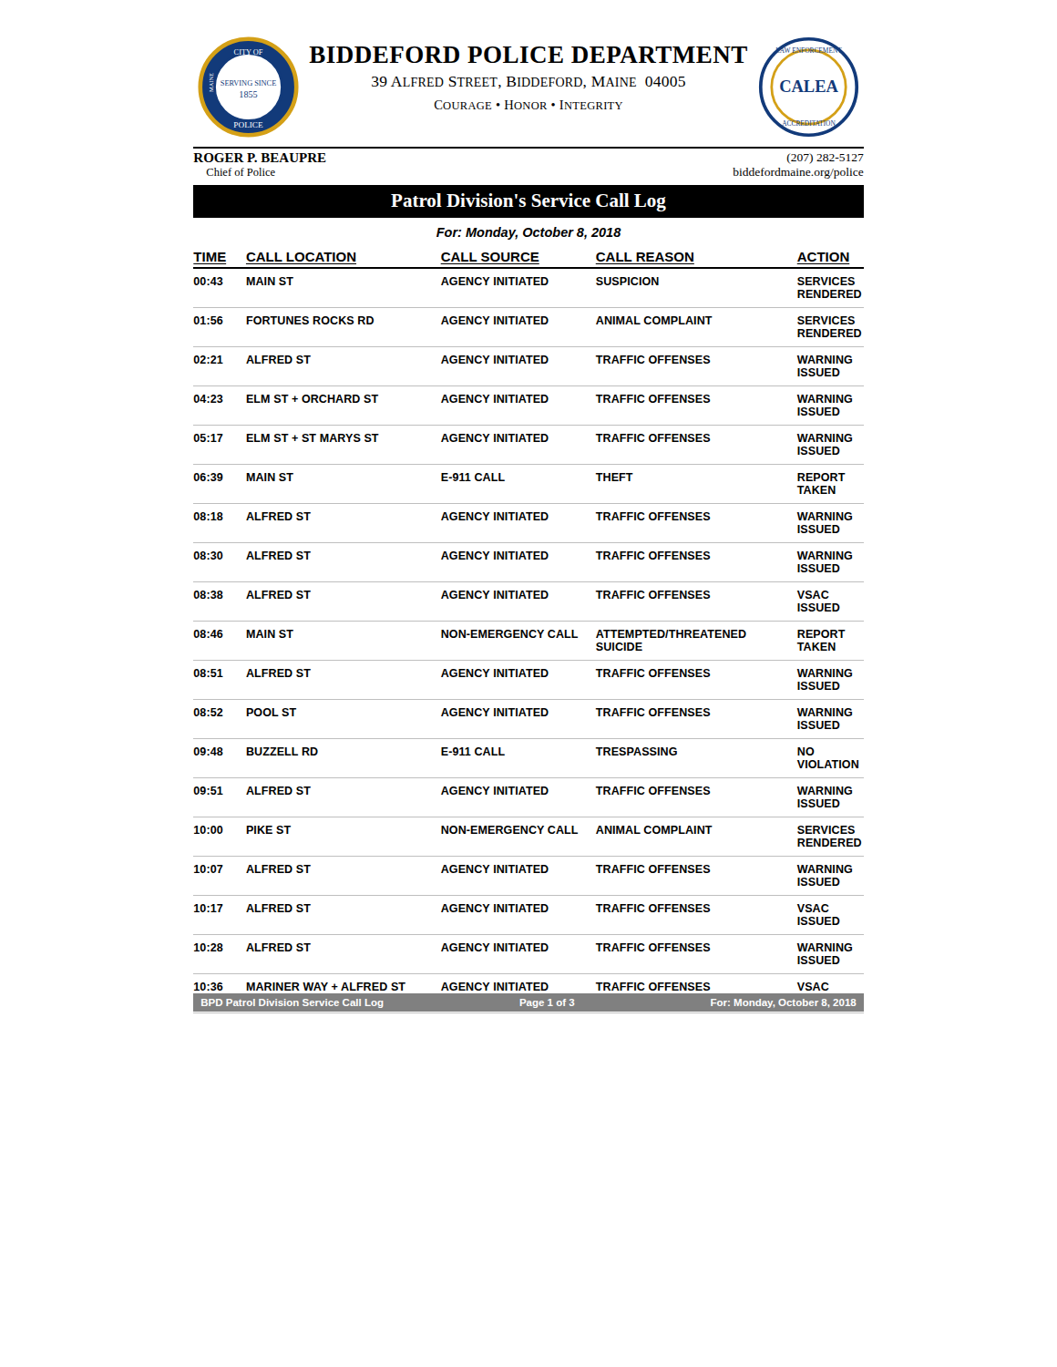BIDDEFORD POLICE DEPARTMENT
39 ALFRED STREET, BIDDEFORD, MAINE 04005
COURAGE • HONOR • INTEGRITY
ROGER P. BEAUPRE
Chief of Police
(207) 282-5127
biddefordmaine.org/police
Patrol Division's Service Call Log
For: Monday, October 8, 2018
| TIME | CALL LOCATION | CALL SOURCE | CALL REASON | ACTION |
| --- | --- | --- | --- | --- |
| 00:43 | MAIN ST | AGENCY INITIATED | SUSPICION | SERVICES RENDERED |
| 01:56 | FORTUNES ROCKS RD | AGENCY INITIATED | ANIMAL COMPLAINT | SERVICES RENDERED |
| 02:21 | ALFRED ST | AGENCY INITIATED | TRAFFIC OFFENSES | WARNING ISSUED |
| 04:23 | ELM ST + ORCHARD ST | AGENCY INITIATED | TRAFFIC OFFENSES | WARNING ISSUED |
| 05:17 | ELM ST + ST MARYS ST | AGENCY INITIATED | TRAFFIC OFFENSES | WARNING ISSUED |
| 06:39 | MAIN ST | E-911 CALL | THEFT | REPORT TAKEN |
| 08:18 | ALFRED ST | AGENCY INITIATED | TRAFFIC OFFENSES | WARNING ISSUED |
| 08:30 | ALFRED ST | AGENCY INITIATED | TRAFFIC OFFENSES | WARNING ISSUED |
| 08:38 | ALFRED ST | AGENCY INITIATED | TRAFFIC OFFENSES | VSAC ISSUED |
| 08:46 | MAIN ST | NON-EMERGENCY CALL | ATTEMPTED/THREATENED SUICIDE | REPORT TAKEN |
| 08:51 | ALFRED ST | AGENCY INITIATED | TRAFFIC OFFENSES | WARNING ISSUED |
| 08:52 | POOL ST | AGENCY INITIATED | TRAFFIC OFFENSES | WARNING ISSUED |
| 09:48 | BUZZELL RD | E-911 CALL | TRESPASSING | NO VIOLATION |
| 09:51 | ALFRED ST | AGENCY INITIATED | TRAFFIC OFFENSES | WARNING ISSUED |
| 10:00 | PIKE ST | NON-EMERGENCY CALL | ANIMAL COMPLAINT | SERVICES RENDERED |
| 10:07 | ALFRED ST | AGENCY INITIATED | TRAFFIC OFFENSES | WARNING ISSUED |
| 10:17 | ALFRED ST | AGENCY INITIATED | TRAFFIC OFFENSES | VSAC ISSUED |
| 10:28 | ALFRED ST | AGENCY INITIATED | TRAFFIC OFFENSES | WARNING ISSUED |
| 10:36 | MARINER WAY + ALFRED ST | AGENCY INITIATED | TRAFFIC OFFENSES | VSAC ISSUED |
BPD Patrol Division Service Call Log
Page 1 of 3
For: Monday, October 8, 2018